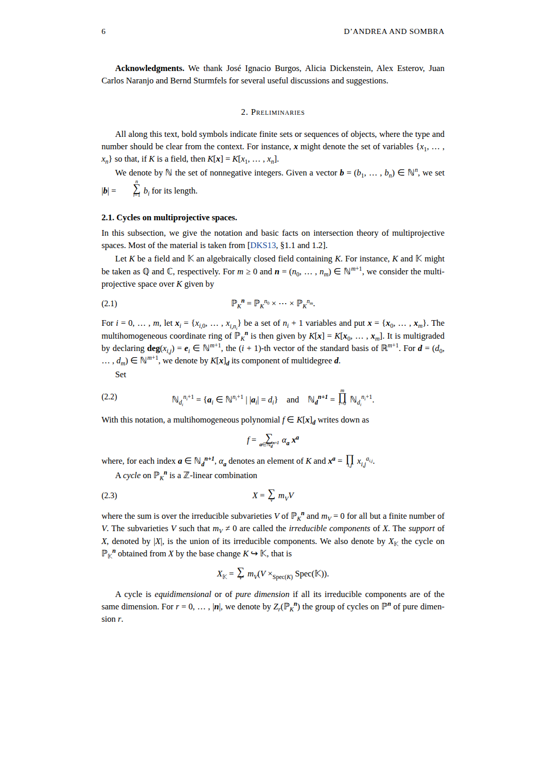6 D’ANDREA AND SOMBRA
Acknowledgments. We thank José Ignacio Burgos, Alicia Dickenstein, Alex Esterov, Juan Carlos Naranjo and Bernd Sturmfels for several useful discussions and suggestions.
2. Preliminaries
All along this text, bold symbols indicate finite sets or sequences of objects, where the type and number should be clear from the context. For instance, x might denote the set of variables {x1, … , xn} so that, if K is a field, then K[x] = K[x1, … , xn].
We denote by ℕ the set of nonnegative integers. Given a vector b = (b1, … , bn) ∈ ℕn, we set |b| = n∑i=1 bi for its length.
2.1. Cycles on multiprojective spaces.
In this subsection, we give the notation and basic facts on intersection theory of multiprojective spaces. Most of the material is taken from [DKS13, §1.1 and 1.2].
Let K be a field and 𝕂 an algebraically closed field containing K. For instance, K and 𝕂 might be taken as ℚ and ℂ, respectively. For m ≥ 0 and n = (n0, … , nm) ∈ ℕm+1, we consider the multiprojective space over K given by
(2.1) ℙKn = ℙKn0 × ⋯ × ℙKnm.
For i = 0, … , m, let xi = {xi,0, … , xi,ni} be a set of ni + 1 variables and put x = {x0, … , xm}. The multihomogeneous coordinate ring of ℙKn is then given by K[x] = K[x0, … , xm]. It is multigraded by declaring deg(xi,j) = ei ∈ ℕm+1, the (i + 1)-th vector of the standard basis of ℝm+1. For d = (d0, … , dm) ∈ ℕm+1, we denote by K[x]d its component of multidegree d.
Set
(2.2) ℕdini+1 = {ai ∈ ℕni+1 | |ai| = di} and ℕdn+1 = m∏i=0 ℕdini+1.
With this notation, a multihomogeneous polynomial f ∈ K[x]d writes down as
f = ∑a∈ℕdn+1 αa xa
where, for each index a ∈ ℕdn+1, αa denotes an element of K and xa = ∏i,j xi,jai,j.
A cycle on ℙKn is a ℤ-linear combination
(2.3) X = ∑V mVV
where the sum is over the irreducible subvarieties V of ℙKn and mV = 0 for all but a finite number of V. The subvarieties V such that mV ≠ 0 are called the irreducible components of X. The support of X, denoted by |X|, is the union of its irreducible components. We also denote by X𝕂 the cycle on ℙ𝕂n obtained from X by the base change K ↪ 𝕂, that is
X𝕂 = ∑V mV(V ×Spec(K) Spec(𝕂)).
A cycle is equidimensional or of pure dimension if all its irreducible components are of the same dimension. For r = 0, … , |n|, we denote by Zr(ℙKn) the group of cycles on ℙn of pure dimension r.